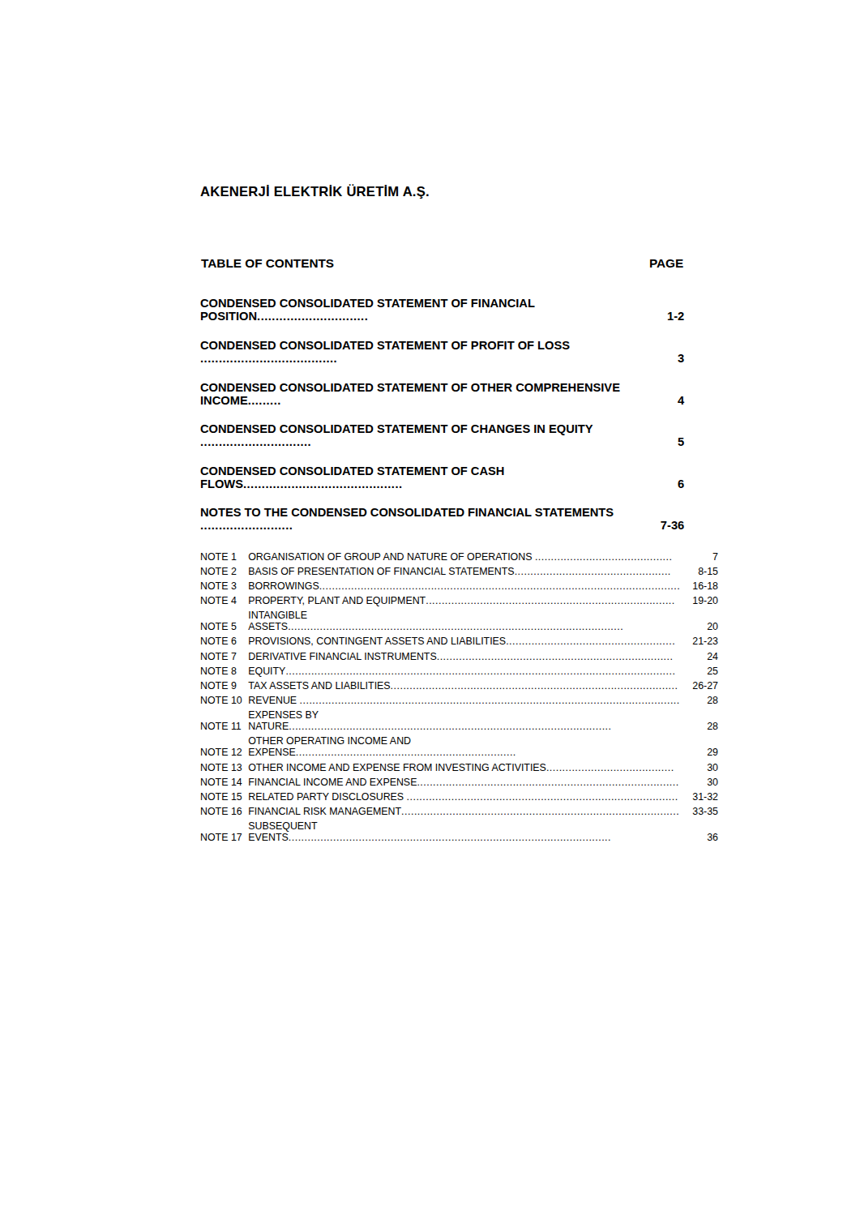AKENERJİ ELEKTRİK ÜRETİM A.Ş.
| TABLE OF CONTENTS | PAGE |
| CONDENSED CONSOLIDATED STATEMENT OF FINANCIAL POSITION .............................. | 1-2 |
| CONDENSED CONSOLIDATED STATEMENT OF PROFIT OF LOSS ..................................... | 3 |
| CONDENSED CONSOLIDATED STATEMENT OF OTHER COMPREHENSIVE INCOME ......... | 4 |
| CONDENSED CONSOLIDATED STATEMENT OF CHANGES IN EQUITY .............................. | 5 |
| CONDENSED CONSOLIDATED STATEMENT OF CASH FLOWS ........................................... | 6 |
| NOTES TO THE CONDENSED CONSOLIDATED FINANCIAL STATEMENTS ......................... | 7-36 |
| NOTE 1 | ORGANISATION OF GROUP AND NATURE OF OPERATIONS ........................................... | 7 |
| NOTE 2 | BASIS OF PRESENTATION OF FINANCIAL STATEMENTS ................................................. | 8-15 |
| NOTE 3 | BORROWINGS ................................................................................................................. | 16-18 |
| NOTE 4 | PROPERTY, PLANT AND EQUIPMENT .............................................................................. | 19-20 |
| NOTE 5 | INTANGIBLE ASSETS ......................................................................................................... | 20 |
| NOTE 6 | PROVISIONS, CONTINGENT ASSETS AND LIABILITIES ..................................................... | 21-23 |
| NOTE 7 | DERIVATIVE FINANCIAL INSTRUMENTS .......................................................................... | 24 |
| NOTE 8 | EQUITY .......................................................................................................................... | 25 |
| NOTE 9 | TAX ASSETS AND LIABILITIES .......................................................................................... | 26-27 |
| NOTE 10 | REVENUE ....................................................................................................................... | 28 |
| NOTE 11 | EXPENSES BY NATURE ..................................................................................................... | 28 |
| NOTE 12 | OTHER OPERATING INCOME AND EXPENSE ..................................................................... | 29 |
| NOTE 13 | OTHER INCOME AND EXPENSE FROM INVESTING ACTIVITIES ........................................ | 30 |
| NOTE 14 | FINANCIAL INCOME AND EXPENSE .................................................................................. | 30 |
| NOTE 15 | RELATED PARTY DISCLOSURES ..................................................................................... | 31-32 |
| NOTE 16 | FINANCIAL RISK MANAGEMENT ....................................................................................... | 33-35 |
| NOTE 17 | SUBSEQUENT EVENTS ..................................................................................................... | 36 |